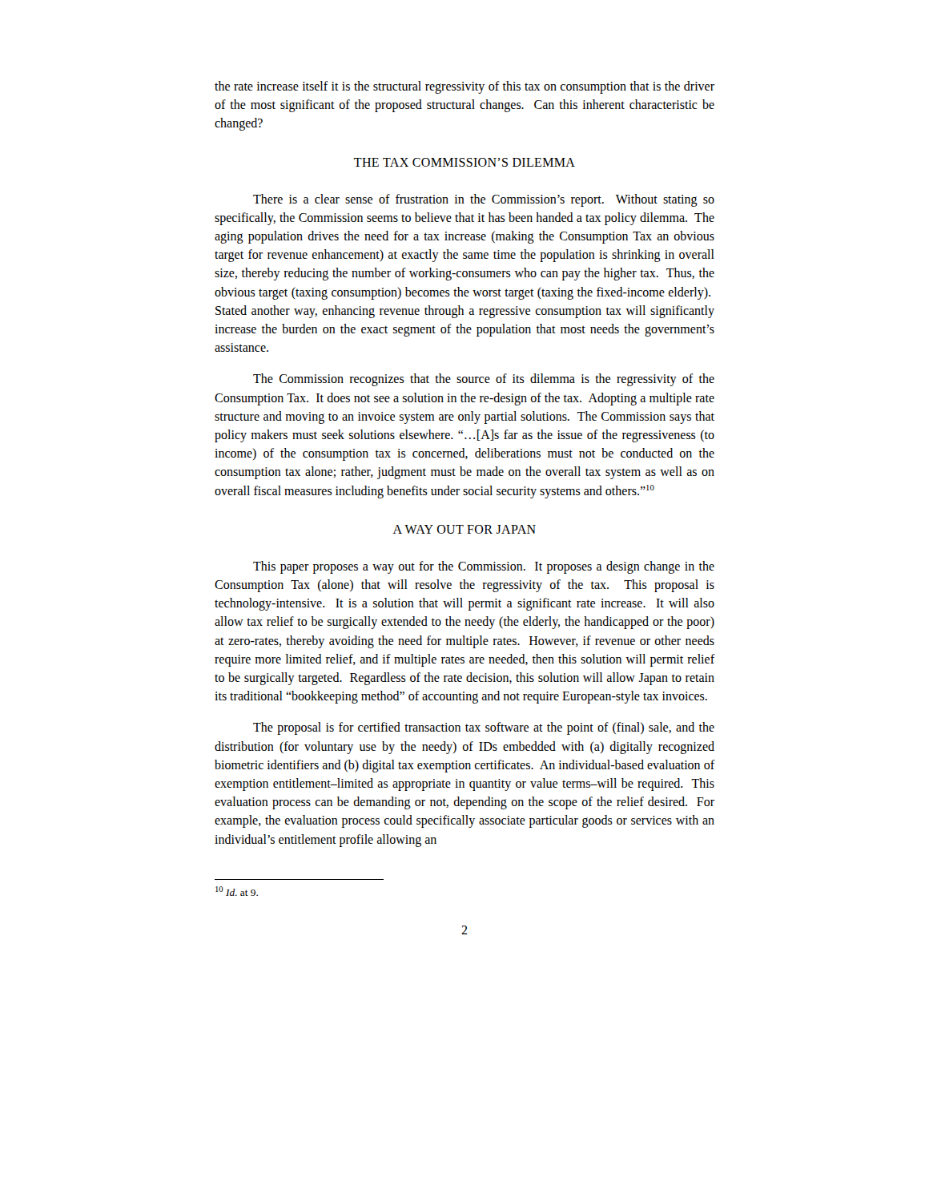the rate increase itself it is the structural regressivity of this tax on consumption that is the driver of the most significant of the proposed structural changes. Can this inherent characteristic be changed?
THE TAX COMMISSION’S DILEMMA
There is a clear sense of frustration in the Commission’s report. Without stating so specifically, the Commission seems to believe that it has been handed a tax policy dilemma. The aging population drives the need for a tax increase (making the Consumption Tax an obvious target for revenue enhancement) at exactly the same time the population is shrinking in overall size, thereby reducing the number of working-consumers who can pay the higher tax. Thus, the obvious target (taxing consumption) becomes the worst target (taxing the fixed-income elderly). Stated another way, enhancing revenue through a regressive consumption tax will significantly increase the burden on the exact segment of the population that most needs the government’s assistance.
The Commission recognizes that the source of its dilemma is the regressivity of the Consumption Tax. It does not see a solution in the re-design of the tax. Adopting a multiple rate structure and moving to an invoice system are only partial solutions. The Commission says that policy makers must seek solutions elsewhere. “…[A]s far as the issue of the regressiveness (to income) of the consumption tax is concerned, deliberations must not be conducted on the consumption tax alone; rather, judgment must be made on the overall tax system as well as on overall fiscal measures including benefits under social security systems and others.”10
A WAY OUT FOR JAPAN
This paper proposes a way out for the Commission. It proposes a design change in the Consumption Tax (alone) that will resolve the regressivity of the tax. This proposal is technology-intensive. It is a solution that will permit a significant rate increase. It will also allow tax relief to be surgically extended to the needy (the elderly, the handicapped or the poor) at zero-rates, thereby avoiding the need for multiple rates. However, if revenue or other needs require more limited relief, and if multiple rates are needed, then this solution will permit relief to be surgically targeted. Regardless of the rate decision, this solution will allow Japan to retain its traditional “bookkeeping method” of accounting and not require European-style tax invoices.
The proposal is for certified transaction tax software at the point of (final) sale, and the distribution (for voluntary use by the needy) of IDs embedded with (a) digitally recognized biometric identifiers and (b) digital tax exemption certificates. An individual-based evaluation of exemption entitlement–limited as appropriate in quantity or value terms–will be required. This evaluation process can be demanding or not, depending on the scope of the relief desired. For example, the evaluation process could specifically associate particular goods or services with an individual’s entitlement profile allowing an
10 Id. at 9.
2